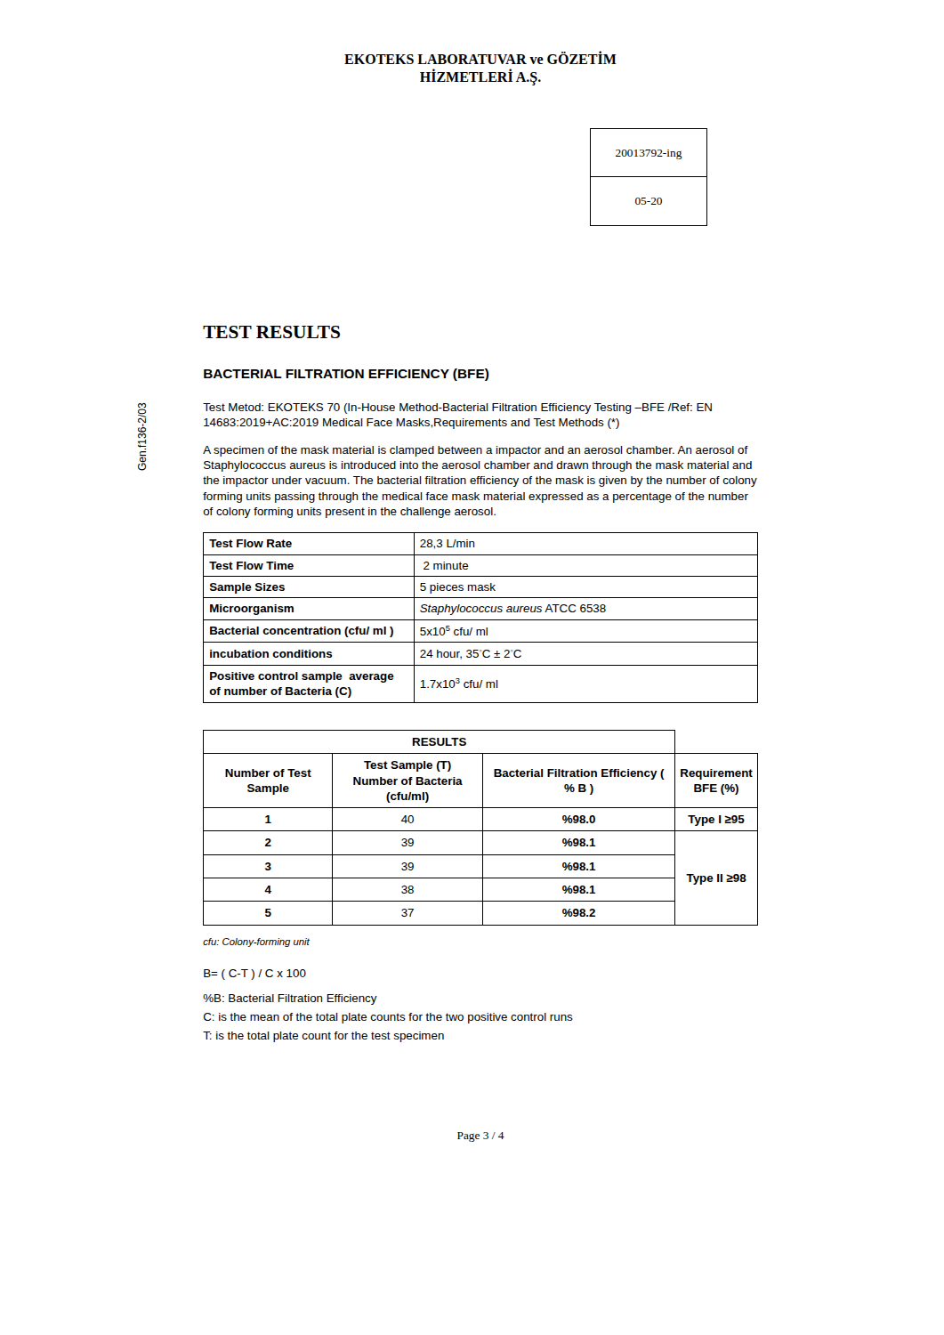Gen.f136-2/03
EKOTEKS LABORATUVAR ve GÖZETİM
HİZMETLERİ A.Ş.
| 20013792-ing |
| 05-20 |
TEST RESULTS
BACTERIAL FILTRATION EFFICIENCY (BFE)
Test Metod: EKOTEKS 70 (In-House Method-Bacterial Filtration Efficiency Testing –BFE /Ref: EN 14683:2019+AC:2019 Medical Face Masks,Requirements and Test Methods (*)
A specimen of the mask material is clamped between a impactor and an aerosol chamber. An aerosol of Staphylococcus aureus is introduced into the aerosol chamber and drawn through the mask material and the impactor under vacuum. The bacterial filtration efficiency of the mask is given by the number of colony forming units passing through the medical face mask material expressed as a percentage of the number of colony forming units present in the challenge aerosol.
| Test Flow Rate | 28,3 L/min |
| Test Flow Time | 2 minute |
| Sample Sizes | 5 pieces mask |
| Microorganism | Staphylococcus aureus ATCC 6538 |
| Bacterial concentration (cfu/ ml ) | 5x10 5 cfu/ ml |
| incubation conditions | 24 hour, 35 ◦ C ± 2 ◦ C |
| Positive control sample average of number of Bacteria (C) | 1.7x10 3 cfu/ ml |
| RESULTS | |
| Number of Test Sample | Test Sample (T) Number of Bacteria (cfu/ml) | Bacterial Filtration Efficiency ( % B ) | Requirement BFE (%) |
| 1 | 40 | %98.0 | Type I ≥95 |
| 2 | 39 | %98.1 | Type II ≥98 |
| 3 | 39 | %98.1 |
| 4 | 38 | %98.1 |
| 5 | 37 | %98.2 |
cfu: Colony-forming unit
B= ( C-T ) / C x 100
%B: Bacterial Filtration Efficiency
C: is the mean of the total plate counts for the two positive control runs
T: is the total plate count for the test specimen
Page 3 / 4